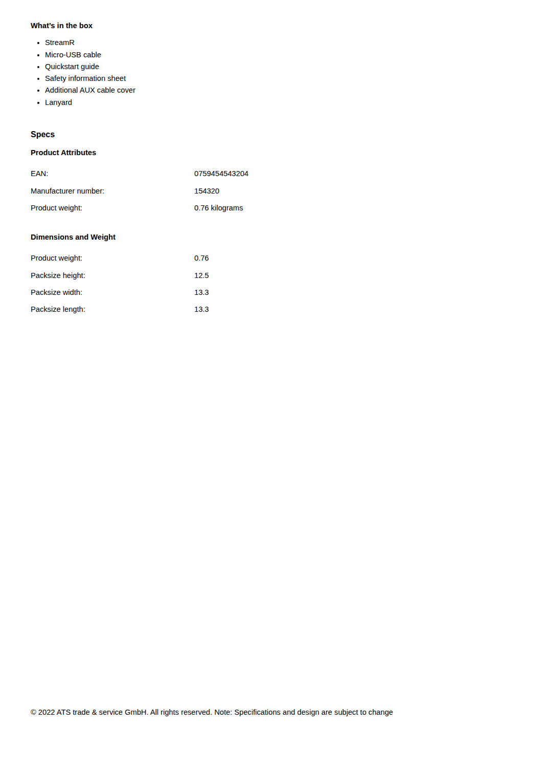What’s in the box
StreamR
Micro-USB cable
Quickstart guide
Safety information sheet
Additional AUX cable cover
Lanyard
Specs
Product Attributes
| EAN: | 0759454543204 |
| Manufacturer number: | 154320 |
| Product weight: | 0.76 kilograms |
Dimensions and Weight
| Product weight: | 0.76 |
| Packsize height: | 12.5 |
| Packsize width: | 13.3 |
| Packsize length: | 13.3 |
© 2022 ATS trade & service GmbH. All rights reserved. Note: Specifications and design are subject to change